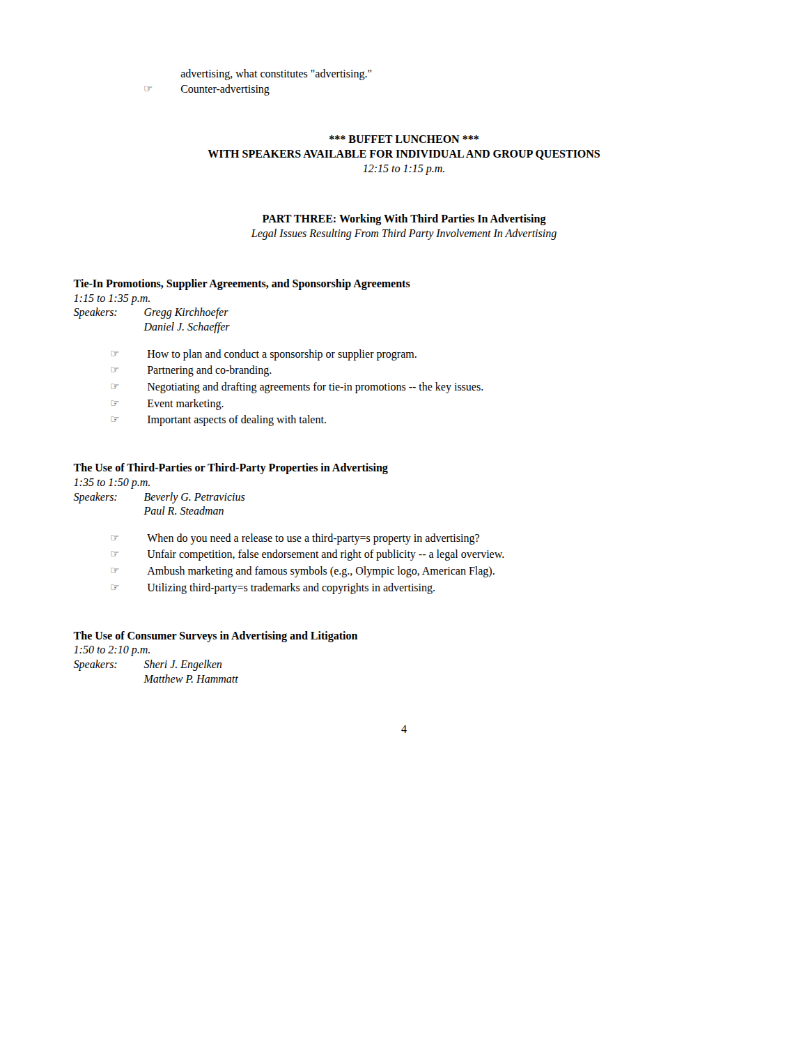advertising, what constitutes "advertising."
☞
Counter-advertising
*** BUFFET LUNCHEON ***
WITH SPEAKERS AVAILABLE FOR INDIVIDUAL AND GROUP QUESTIONS
12:15 to 1:15 p.m.
PART THREE: Working With Third Parties In Advertising
Legal Issues Resulting From Third Party Involvement In Advertising
Tie-In Promotions, Supplier Agreements, and Sponsorship Agreements
1:15 to 1:35 p.m.
Speakers:
Gregg Kirchhoefer
Daniel J. Schaeffer
☞
How to plan and conduct a sponsorship or supplier program.
☞
Partnering and co-branding.
☞
Negotiating and drafting agreements for tie-in promotions -- the key issues.
☞
Event marketing.
☞
Important aspects of dealing with talent.
The Use of Third-Parties or Third-Party Properties in Advertising
1:35 to 1:50 p.m.
Speakers:
Beverly G. Petravicius
Paul R. Steadman
☞
When do you need a release to use a third-party=s property in advertising?
☞
Unfair competition, false endorsement and right of publicity -- a legal overview.
☞
Ambush marketing and famous symbols (e.g., Olympic logo, American Flag).
☞
Utilizing third-party=s trademarks and copyrights in advertising.
The Use of Consumer Surveys in Advertising and Litigation
1:50 to 2:10 p.m.
Speakers:
Sheri J. Engelken
Matthew P. Hammatt
4